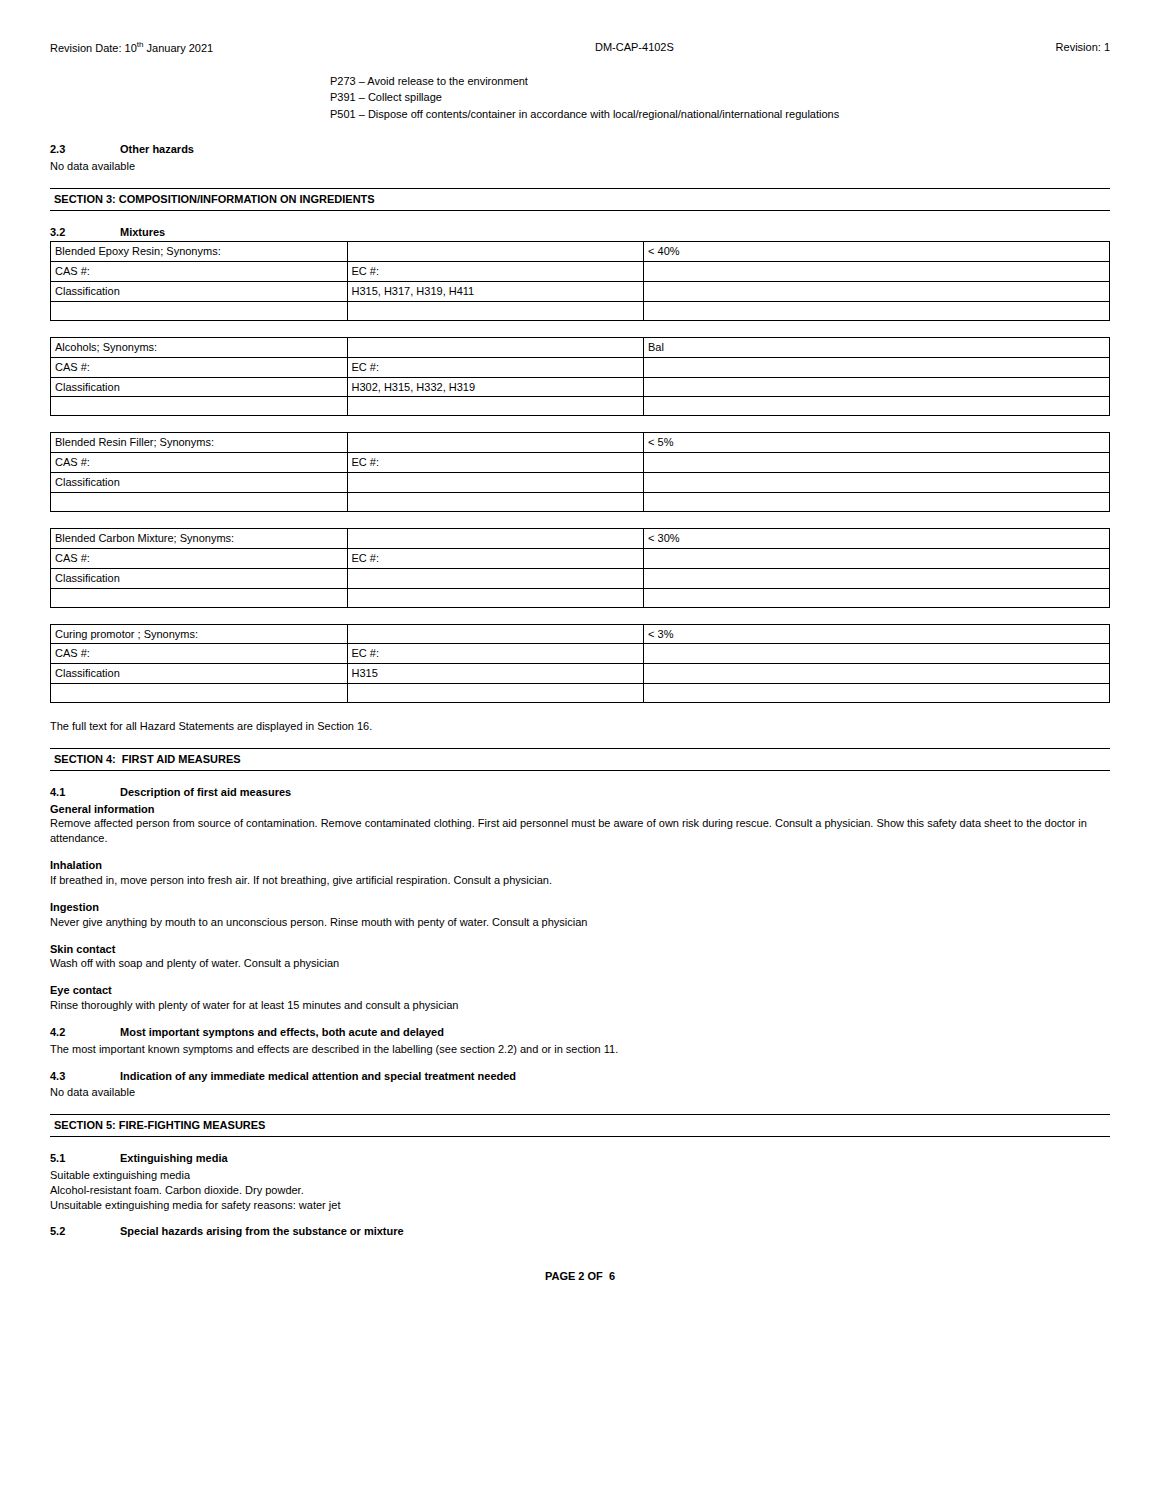Revision Date: 10th January 2021
DM-CAP-4102S
Revision: 1
P273 – Avoid release to the environment
P391 – Collect spillage
P501 – Dispose off contents/container in accordance with local/regional/national/international regulations
2.3 Other hazards
No data available
SECTION 3: COMPOSITION/INFORMATION ON INGREDIENTS
3.2 Mixtures
| Blended Epoxy Resin; Synonyms: | | < 40% |
| CAS #: | EC #: | |
| Classification | H315, H317, H319, H411 | |
| Alcohols; Synonyms: | | Bal |
| CAS #: | EC #: | |
| Classification | H302, H315, H332, H319 | |
| Blended Resin Filler; Synonyms: | | < 5% |
| CAS #: | EC #: | |
| Classification | | |
| Blended Carbon Mixture; Synonyms: | | < 30% |
| CAS #: | EC #: | |
| Classification | | |
| Curing promotor ; Synonyms: | | < 3% |
| CAS #: | EC #: | |
| Classification | H315 | |
The full text for all Hazard Statements are displayed in Section 16.
SECTION 4: FIRST AID MEASURES
4.1 Description of first aid measures
General information
Remove affected person from source of contamination. Remove contaminated clothing. First aid personnel must be aware of own risk during rescue. Consult a physician. Show this safety data sheet to the doctor in attendance.
Inhalation
If breathed in, move person into fresh air. If not breathing, give artificial respiration. Consult a physician.
Ingestion
Never give anything by mouth to an unconscious person. Rinse mouth with penty of water. Consult a physician
Skin contact
Wash off with soap and plenty of water. Consult a physician
Eye contact
Rinse thoroughly with plenty of water for at least 15 minutes and consult a physician
4.2 Most important symptons and effects, both acute and delayed
The most important known symptoms and effects are described in the labelling (see section 2.2) and or in section 11.
4.3 Indication of any immediate medical attention and special treatment needed
No data available
SECTION 5: FIRE-FIGHTING MEASURES
5.1 Extinguishing media
Suitable extinguishing media
Alcohol-resistant foam. Carbon dioxide. Dry powder.
Unsuitable extinguishing media for safety reasons: water jet
5.2 Special hazards arising from the substance or mixture
PAGE 2 OF 6